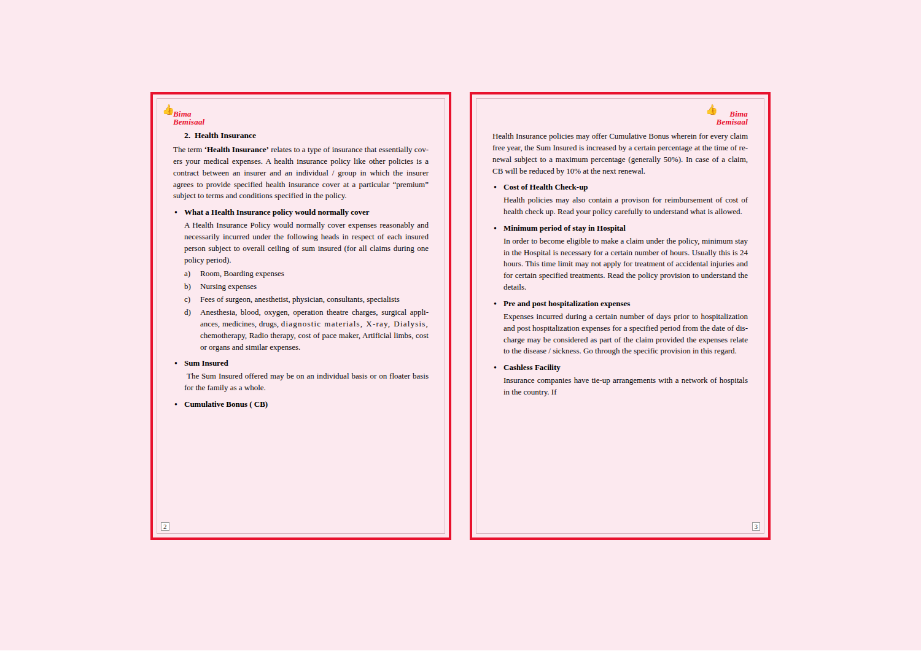👍 Bima Bemisaal
2. Health Insurance
The term ‘Health Insurance’ relates to a type of insurance that essentially covers your medical expenses. A health insurance policy like other policies is a contract between an insurer and an individual / group in which the insurer agrees to provide specified health insurance cover at a particular “premium” subject to terms and conditions specified in the policy.
What a Health Insurance policy would normally cover A Health Insurance Policy would normally cover expenses reasonably and necessarily incurred under the following heads in respect of each insured person subject to overall ceiling of sum insured (for all claims during one policy period).
a) Room, Boarding expenses
b) Nursing expenses
c) Fees of surgeon, anesthetist, physician, consultants, specialists
d) Anesthesia, blood, oxygen, operation theatre charges, surgical appliances, medicines, drugs, diagnostic materials, X-ray, Dialysis, chemotherapy, Radio therapy, cost of pace maker, Artificial limbs, cost or organs and similar expenses.
Sum Insured The Sum Insured offered may be on an individual basis or on floater basis for the family as a whole.
Cumulative Bonus ( CB)
2
👍 Bima Bemisaal
Health Insurance policies may offer Cumulative Bonus wherein for every claim free year, the Sum Insured is increased by a certain percentage at the time of renewal subject to a maximum percentage (generally 50%). In case of a claim, CB will be reduced by 10% at the next renewal.
Cost of Health Check-up Health policies may also contain a provison for reimbursement of cost of health check up. Read your policy carefully to understand what is allowed.
Minimum period of stay in Hospital In order to become eligible to make a claim under the policy, minimum stay in the Hospital is necessary for a certain number of hours. Usually this is 24 hours. This time limit may not apply for treatment of accidental injuries and for certain specified treatments. Read the policy provision to understand the details.
Pre and post hospitalization expenses Expenses incurred during a certain number of days prior to hospitalization and post hospitalization expenses for a specified period from the date of discharge may be considered as part of the claim provided the expenses relate to the disease / sickness. Go through the specific provision in this regard.
Cashless Facility Insurance companies have tie-up arrangements with a network of hospitals in the country. If
3